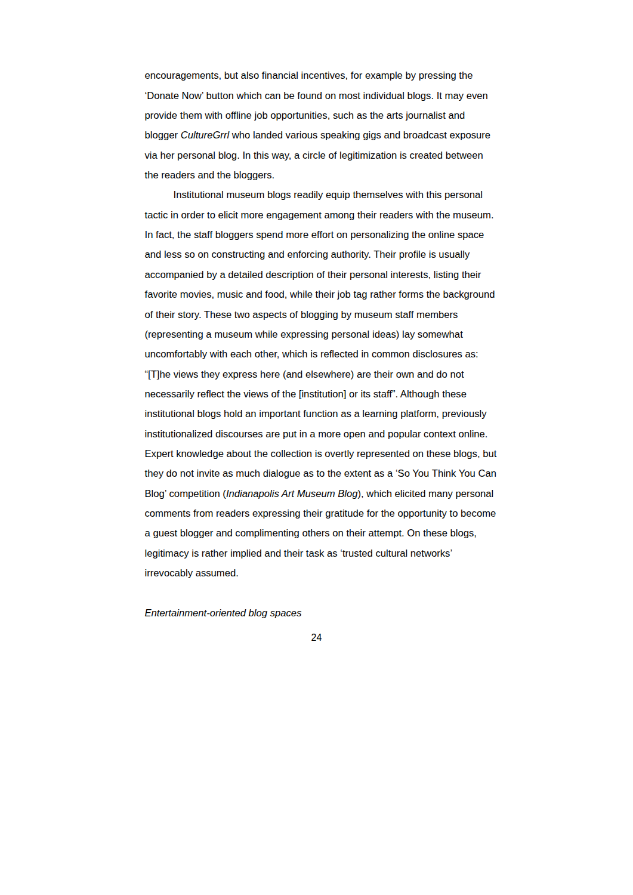encouragements, but also financial incentives, for example by pressing the ‘Donate Now’ button which can be found on most individual blogs. It may even provide them with offline job opportunities, such as the arts journalist and blogger CultureGrrl who landed various speaking gigs and broadcast exposure via her personal blog. In this way, a circle of legitimization is created between the readers and the bloggers.
Institutional museum blogs readily equip themselves with this personal tactic in order to elicit more engagement among their readers with the museum. In fact, the staff bloggers spend more effort on personalizing the online space and less so on constructing and enforcing authority. Their profile is usually accompanied by a detailed description of their personal interests, listing their favorite movies, music and food, while their job tag rather forms the background of their story. These two aspects of blogging by museum staff members (representing a museum while expressing personal ideas) lay somewhat uncomfortably with each other, which is reflected in common disclosures as: “[T]he views they express here (and elsewhere) are their own and do not necessarily reflect the views of the [institution] or its staff”. Although these institutional blogs hold an important function as a learning platform, previously institutionalized discourses are put in a more open and popular context online. Expert knowledge about the collection is overtly represented on these blogs, but they do not invite as much dialogue as to the extent as a ‘So You Think You Can Blog’ competition (Indianapolis Art Museum Blog), which elicited many personal comments from readers expressing their gratitude for the opportunity to become a guest blogger and complimenting others on their attempt. On these blogs, legitimacy is rather implied and their task as ‘trusted cultural networks’ irrevocably assumed.
Entertainment-oriented blog spaces
24